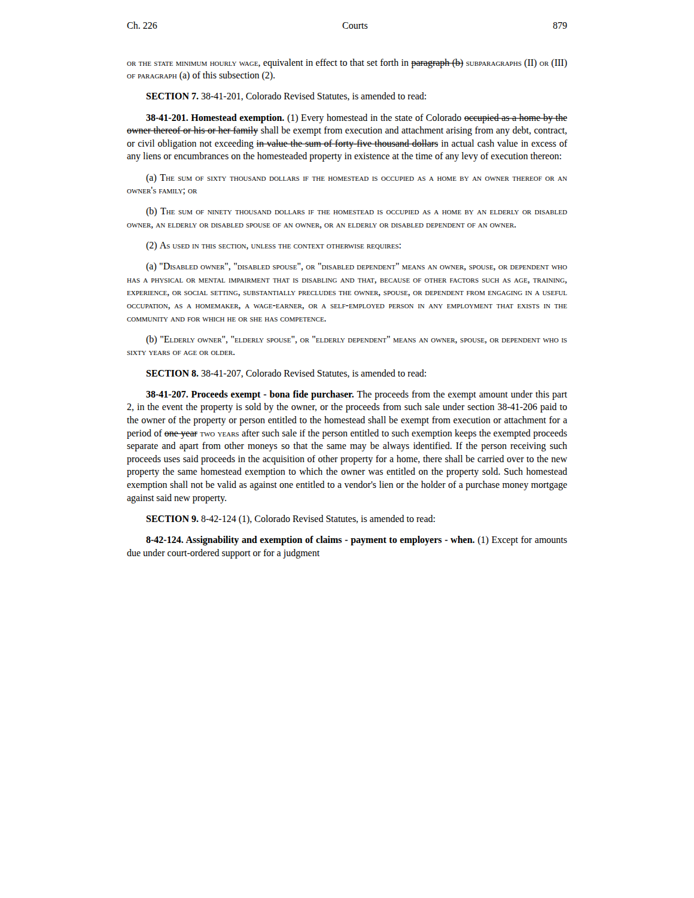Ch. 226
Courts
879
or the state minimum hourly wage, equivalent in effect to that set forth in paragraph (b) subparagraphs (II) or (III) of paragraph (a) of this subsection (2).
SECTION 7. 38-41-201, Colorado Revised Statutes, is amended to read:
38-41-201. Homestead exemption. (1) Every homestead in the state of Colorado occupied as a home by the owner thereof or his or her family shall be exempt from execution and attachment arising from any debt, contract, or civil obligation not exceeding in value the sum of forty-five thousand dollars in actual cash value in excess of any liens or encumbrances on the homesteaded property in existence at the time of any levy of execution thereon:
(a) The sum of sixty thousand dollars if the homestead is occupied as a home by an owner thereof or an owner's family; or
(b) The sum of ninety thousand dollars if the homestead is occupied as a home by an elderly or disabled owner, an elderly or disabled spouse of an owner, or an elderly or disabled dependent of an owner.
(2) As used in this section, unless the context otherwise requires:
(a) "Disabled owner", "disabled spouse", or "disabled dependent" means an owner, spouse, or dependent who has a physical or mental impairment that is disabling and that, because of other factors such as age, training, experience, or social setting, substantially precludes the owner, spouse, or dependent from engaging in a useful occupation, as a homemaker, a wage-earner, or a self-employed person in any employment that exists in the community and for which he or she has competence.
(b) "Elderly owner", "elderly spouse", or "elderly dependent" means an owner, spouse, or dependent who is sixty years of age or older.
SECTION 8. 38-41-207, Colorado Revised Statutes, is amended to read:
38-41-207. Proceeds exempt - bona fide purchaser. The proceeds from the exempt amount under this part 2, in the event the property is sold by the owner, or the proceeds from such sale under section 38-41-206 paid to the owner of the property or person entitled to the homestead shall be exempt from execution or attachment for a period of one year two years after such sale if the person entitled to such exemption keeps the exempted proceeds separate and apart from other moneys so that the same may be always identified. If the person receiving such proceeds uses said proceeds in the acquisition of other property for a home, there shall be carried over to the new property the same homestead exemption to which the owner was entitled on the property sold. Such homestead exemption shall not be valid as against one entitled to a vendor's lien or the holder of a purchase money mortgage against said new property.
SECTION 9. 8-42-124 (1), Colorado Revised Statutes, is amended to read:
8-42-124. Assignability and exemption of claims - payment to employers - when. (1) Except for amounts due under court-ordered support or for a judgment